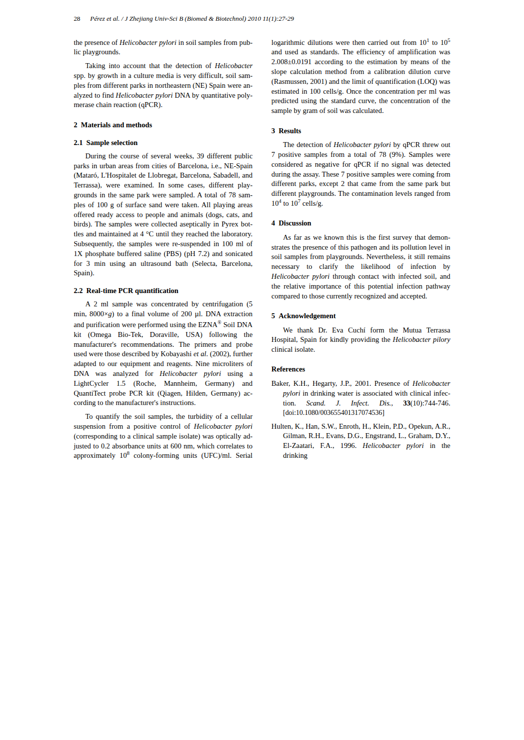28 Pérez et al. / J Zhejiang Univ-Sci B (Biomed & Biotechnol) 2010 11(1):27-29
the presence of Helicobacter pylori in soil samples from public playgrounds.
Taking into account that the detection of Helicobacter spp. by growth in a culture media is very difficult, soil samples from different parks in northeastern (NE) Spain were analyzed to find Helicobacter pylori DNA by quantitative polymerase chain reaction (qPCR).
2 Materials and methods
2.1 Sample selection
During the course of several weeks, 39 different public parks in urban areas from cities of Barcelona, i.e., NE-Spain (Mataró, L'Hospitalet de Llobregat, Barcelona, Sabadell, and Terrassa), were examined. In some cases, different playgrounds in the same park were sampled. A total of 78 samples of 100 g of surface sand were taken. All playing areas offered ready access to people and animals (dogs, cats, and birds). The samples were collected aseptically in Pyrex bottles and maintained at 4 °C until they reached the laboratory. Subsequently, the samples were re-suspended in 100 ml of 1X phosphate buffered saline (PBS) (pH 7.2) and sonicated for 3 min using an ultrasound bath (Selecta, Barcelona, Spain).
2.2 Real-time PCR quantification
A 2 ml sample was concentrated by centrifugation (5 min, 8000×g) to a final volume of 200 µl. DNA extraction and purification were performed using the EZNA® Soil DNA kit (Omega Bio-Tek, Doraville, USA) following the manufacturer's recommendations. The primers and probe used were those described by Kobayashi et al. (2002), further adapted to our equipment and reagents. Nine microliters of DNA was analyzed for Helicobacter pylori using a LightCycler 1.5 (Roche, Mannheim, Germany) and QuantiTect probe PCR kit (Qiagen, Hilden, Germany) according to the manufacturer's instructions.
To quantify the soil samples, the turbidity of a cellular suspension from a positive control of Helicobacter pylori (corresponding to a clinical sample isolate) was optically adjusted to 0.2 absorbance units at 600 nm, which correlates to approximately 108 colony-forming units (UFC)/ml. Serial logarithmic dilutions were then carried out from 101 to 105 and used as standards. The efficiency of amplification was 2.008±0.0191 according to the estimation by means of the slope calculation method from a calibration dilution curve (Rasmussen, 2001) and the limit of quantification (LOQ) was estimated in 100 cells/g. Once the concentration per ml was predicted using the standard curve, the concentration of the sample by gram of soil was calculated.
3 Results
The detection of Helicobacter pylori by qPCR threw out 7 positive samples from a total of 78 (9%). Samples were considered as negative for qPCR if no signal was detected during the assay. These 7 positive samples were coming from different parks, except 2 that came from the same park but different playgrounds. The contamination levels ranged from 104 to 107 cells/g.
4 Discussion
As far as we known this is the first survey that demonstrates the presence of this pathogen and its pollution level in soil samples from playgrounds. Nevertheless, it still remains necessary to clarify the likelihood of infection by Helicobacter pylori through contact with infected soil, and the relative importance of this potential infection pathway compared to those currently recognized and accepted.
5 Acknowledgement
We thank Dr. Eva Cuchí form the Mutua Terrassa Hospital, Spain for kindly providing the Helicobacter pilory clinical isolate.
References
Baker, K.H., Hegarty, J.P., 2001. Presence of Helicobacter pylori in drinking water is associated with clinical infection. Scand. J. Infect. Dis., 33(10):744-746. [doi:10.1080/003655401317074536]
Hulten, K., Han, S.W., Enroth, H., Klein, P.D., Opekun, A.R., Gilman, R.H., Evans, D.G., Engstrand, L., Graham, D.Y., El-Zaatari, F.A., 1996. Helicobacter pylori in the drinking